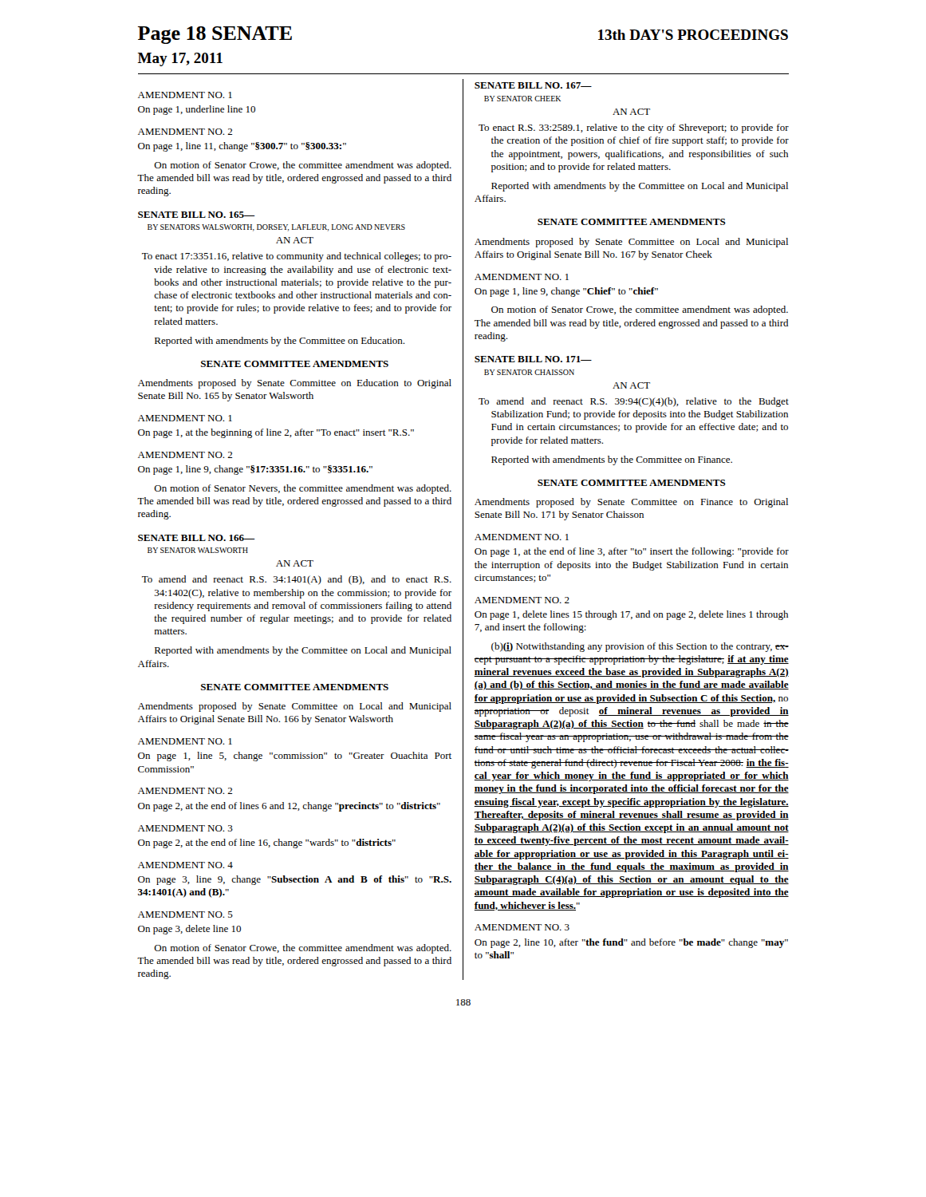Page 18 SENATE 13th DAY'S PROCEEDINGS
May 17, 2011
AMENDMENT NO. 1
On page 1, underline line 10
AMENDMENT NO. 2
On page 1, line 11, change "§300.7" to "§300.33:"
On motion of Senator Crowe, the committee amendment was adopted. The amended bill was read by title, ordered engrossed and passed to a third reading.
SENATE BILL NO. 165—
BY SENATORS WALSWORTH, DORSEY, LAFLEUR, LONG AND NEVERS
AN ACT
To enact 17:3351.16, relative to community and technical colleges; to provide relative to increasing the availability and use of electronic textbooks and other instructional materials; to provide relative to the purchase of electronic textbooks and other instructional materials and content; to provide for rules; to provide relative to fees; and to provide for related matters.
Reported with amendments by the Committee on Education.
SENATE COMMITTEE AMENDMENTS
Amendments proposed by Senate Committee on Education to Original Senate Bill No. 165 by Senator Walsworth
AMENDMENT NO. 1
On page 1, at the beginning of line 2, after "To enact" insert "R.S."
AMENDMENT NO. 2
On page 1, line 9, change "§17:3351.16." to "§3351.16."
On motion of Senator Nevers, the committee amendment was adopted. The amended bill was read by title, ordered engrossed and passed to a third reading.
SENATE BILL NO. 166—
BY SENATOR WALSWORTH
AN ACT
To amend and reenact R.S. 34:1401(A) and (B), and to enact R.S. 34:1402(C), relative to membership on the commission; to provide for residency requirements and removal of commissioners failing to attend the required number of regular meetings; and to provide for related matters.
Reported with amendments by the Committee on Local and Municipal Affairs.
SENATE COMMITTEE AMENDMENTS
Amendments proposed by Senate Committee on Local and Municipal Affairs to Original Senate Bill No. 166 by Senator Walsworth
AMENDMENT NO. 1
On page 1, line 5, change "commission" to "Greater Ouachita Port Commission"
AMENDMENT NO. 2
On page 2, at the end of lines 6 and 12, change "precincts" to "districts"
AMENDMENT NO. 3
On page 2, at the end of line 16, change "wards" to "districts"
AMENDMENT NO. 4
On page 3, line 9, change "Subsection A and B of this" to "R.S. 34:1401(A) and (B)."
AMENDMENT NO. 5
On page 3, delete line 10
On motion of Senator Crowe, the committee amendment was adopted. The amended bill was read by title, ordered engrossed and passed to a third reading.
SENATE BILL NO. 167—
BY SENATOR CHEEK
AN ACT
To enact R.S. 33:2589.1, relative to the city of Shreveport; to provide for the creation of the position of chief of fire support staff; to provide for the appointment, powers, qualifications, and responsibilities of such position; and to provide for related matters.
Reported with amendments by the Committee on Local and Municipal Affairs.
SENATE COMMITTEE AMENDMENTS
Amendments proposed by Senate Committee on Local and Municipal Affairs to Original Senate Bill No. 167 by Senator Cheek
AMENDMENT NO. 1
On page 1, line 9, change "Chief" to "chief"
On motion of Senator Crowe, the committee amendment was adopted. The amended bill was read by title, ordered engrossed and passed to a third reading.
SENATE BILL NO. 171—
BY SENATOR CHAISSON
AN ACT
To amend and reenact R.S. 39:94(C)(4)(b), relative to the Budget Stabilization Fund; to provide for deposits into the Budget Stabilization Fund in certain circumstances; to provide for an effective date; and to provide for related matters.
Reported with amendments by the Committee on Finance.
SENATE COMMITTEE AMENDMENTS
Amendments proposed by Senate Committee on Finance to Original Senate Bill No. 171 by Senator Chaisson
AMENDMENT NO. 1
On page 1, at the end of line 3, after "to" insert the following: "provide for the interruption of deposits into the Budget Stabilization Fund in certain circumstances; to"
AMENDMENT NO. 2
On page 1, delete lines 15 through 17, and on page 2, delete lines 1 through 7, and insert the following:
(b)(i) Notwithstanding any provision of this Section to the contrary, except pursuant to a specific appropriation by the legislature, if at any time mineral revenues exceed the base as provided in Subparagraphs A(2)(a) and (b) of this Section, and monies in the fund are made available for appropriation or use as provided in Subsection C of this Section, no appropriation or deposit of mineral revenues as provided in Subparagraph A(2)(a) of this Section to the fund shall be made in the same fiscal year as an appropriation, use or withdrawal is made from the fund or until such time as the official forecast exceeds the actual collections of state general fund (direct) revenue for Fiscal Year 2008. in the fiscal year for which money in the fund is appropriated or for which money in the fund is incorporated into the official forecast nor for the ensuing fiscal year, except by specific appropriation by the legislature. Thereafter, deposits of mineral revenues shall resume as provided in Subparagraph A(2)(a) of this Section except in an annual amount not to exceed twenty-five percent of the most recent amount made available for appropriation or use as provided in this Paragraph until either the balance in the fund equals the maximum as provided in Subparagraph C(4)(a) of this Section or an amount equal to the amount made available for appropriation or use is deposited into the fund, whichever is less."
AMENDMENT NO. 3
On page 2, line 10, after "the fund" and before "be made" change "may" to "shall"
188